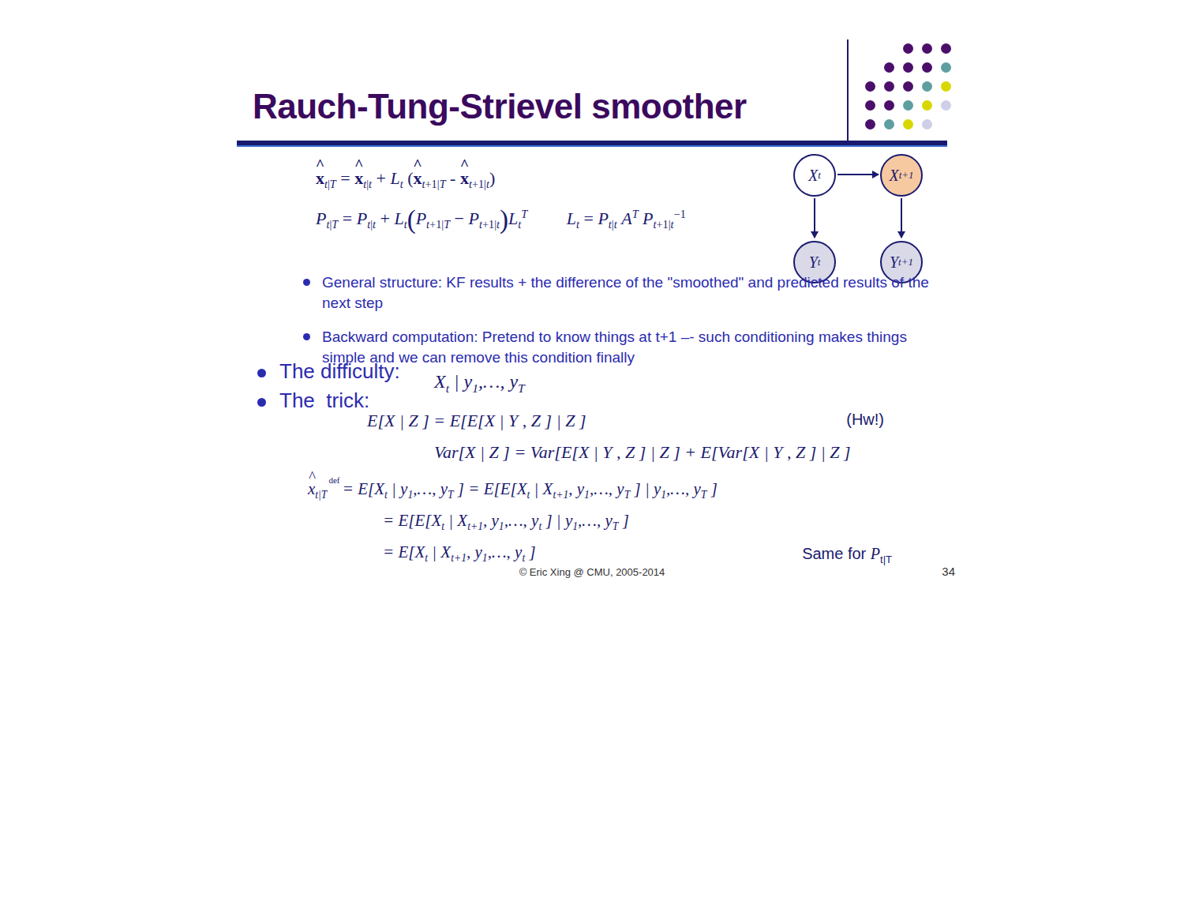Rauch-Tung-Strievel smoother
xt|T = xt|t + Lt (xt+1|T - xt+1|t)
Pt|T = Pt|t + Lt(Pt+1|T − Pt+1|t) LtT Lt = Pt|t AT Pt+1|t−1
Xt
Xt+1
Yt
Yt+1
General structure: KF results + the difference of the "smoothed" and predicted results of the next step
Backward computation: Pretend to know things at t+1 –- such conditioning makes things simple and we can remove this condition finally
The difficulty:
The trick:
Xt | y1,…, yT
E[X | Z ] = E[E[X | Y , Z ] | Z ]
(Hw!)
Var[X | Z ] = Var[E[X | Y , Z ] | Z ] + E[Var[X | Y , Z ] | Z ]
xt|T def = E[Xt | y1,…, yT ] = E[E[Xt | Xt+1, y1,…, yT ] | y1,…, yT ]
= E[E[Xt | Xt+1, y1,…, yt ] | y1,…, yT ]
= E[Xt | Xt+1, y1,…, yt ]
Same for Pt|T
© Eric Xing @ CMU, 2005-2014
34